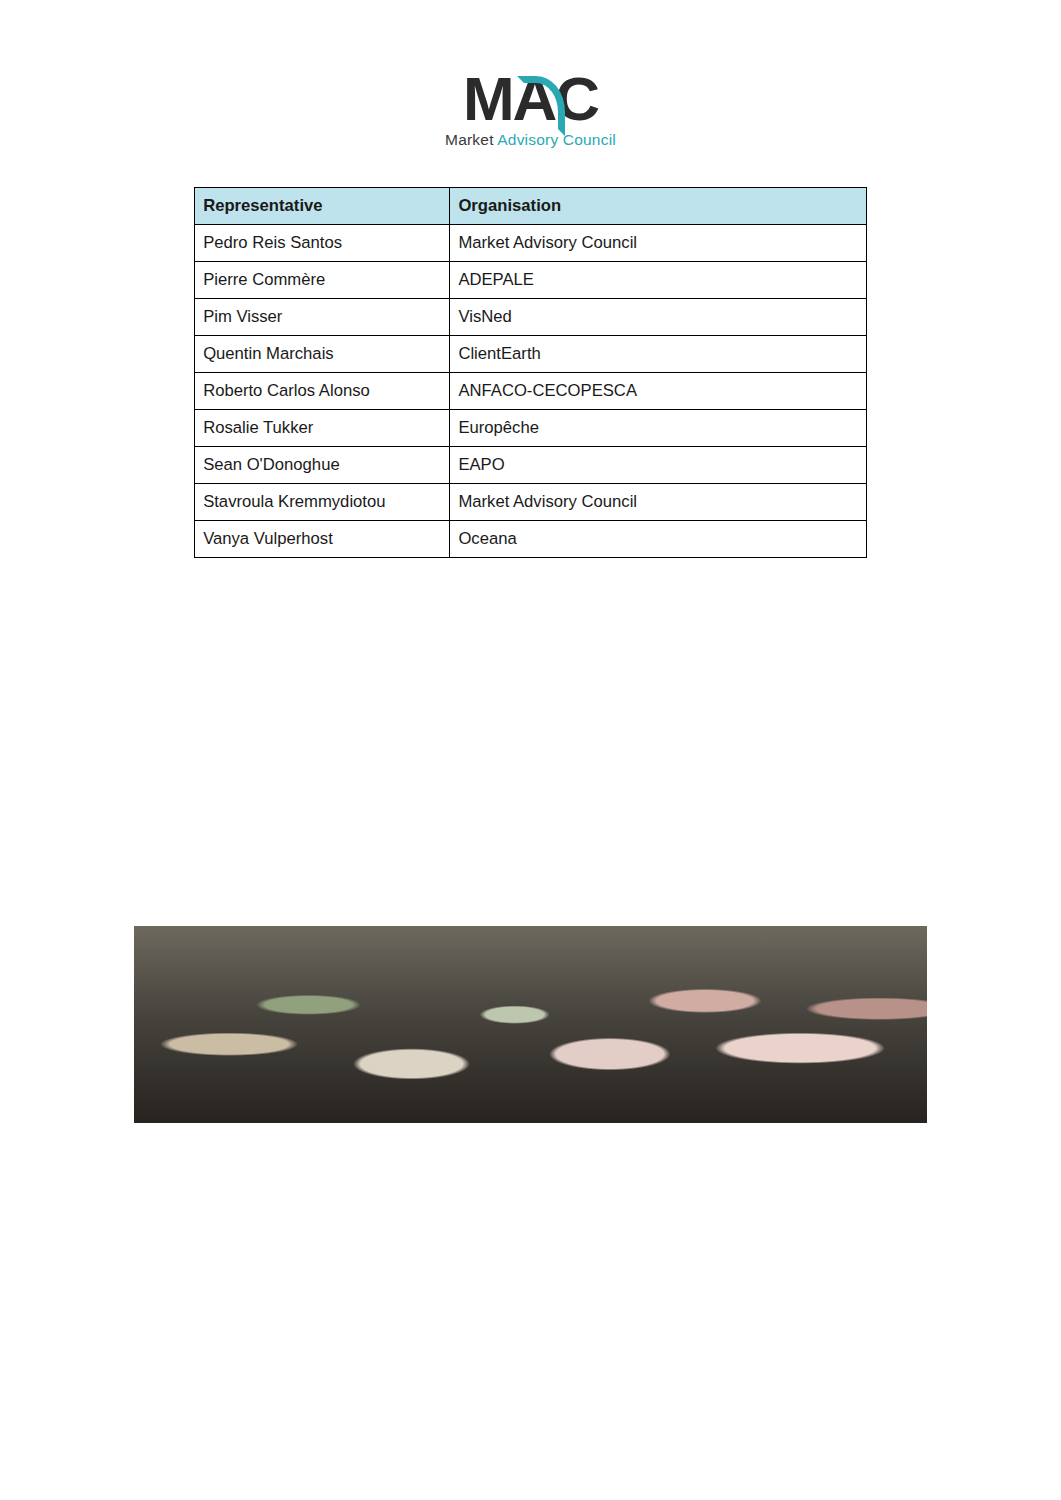M AC
Market Advisory Council
| Representative | Organisation |
| --- | --- |
| Pedro Reis Santos | Market Advisory Council |
| Pierre Commère | ADEPALE |
| Pim Visser | VisNed |
| Quentin Marchais | ClientEarth |
| Roberto Carlos Alonso | ANFACO-CECOPESCA |
| Rosalie Tukker | Europêche |
| Sean O'Donoghue | EAPO |
| Stavroula Kremmydiotou | Market Advisory Council |
| Vanya Vulperhost | Oceana |